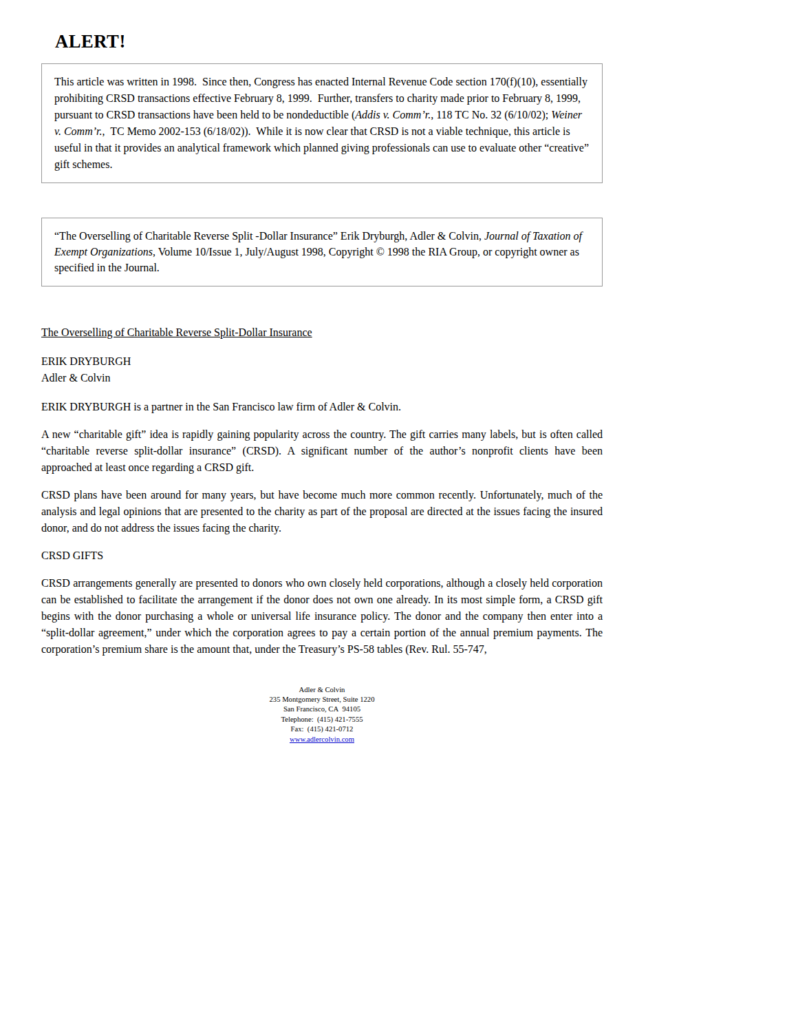ALERT!
This article was written in 1998. Since then, Congress has enacted Internal Revenue Code section 170(f)(10), essentially prohibiting CRSD transactions effective February 8, 1999. Further, transfers to charity made prior to February 8, 1999, pursuant to CRSD transactions have been held to be nondeductible (Addis v. Comm’r., 118 TC No. 32 (6/10/02); Weiner v. Comm’r., TC Memo 2002-153 (6/18/02)). While it is now clear that CRSD is not a viable technique, this article is useful in that it provides an analytical framework which planned giving professionals can use to evaluate other “creative” gift schemes.
“The Overselling of Charitable Reverse Split -Dollar Insurance” Erik Dryburgh, Adler & Colvin, Journal of Taxation of Exempt Organizations, Volume 10/Issue 1, July/August 1998, Copyright © 1998 the RIA Group, or copyright owner as specified in the Journal.
The Overselling of Charitable Reverse Split-Dollar Insurance
ERIK DRYBURGH
Adler & Colvin
ERIK DRYBURGH is a partner in the San Francisco law firm of Adler & Colvin.
A new “charitable gift” idea is rapidly gaining popularity across the country. The gift carries many labels, but is often called “charitable reverse split-dollar insurance” (CRSD). A significant number of the author’s nonprofit clients have been approached at least once regarding a CRSD gift.
CRSD plans have been around for many years, but have become much more common recently. Unfortunately, much of the analysis and legal opinions that are presented to the charity as part of the proposal are directed at the issues facing the insured donor, and do not address the issues facing the charity.
CRSD GIFTS
CRSD arrangements generally are presented to donors who own closely held corporations, although a closely held corporation can be established to facilitate the arrangement if the donor does not own one already. In its most simple form, a CRSD gift begins with the donor purchasing a whole or universal life insurance policy. The donor and the company then enter into a “split-dollar agreement,” under which the corporation agrees to pay a certain portion of the annual premium payments. The corporation’s premium share is the amount that, under the Treasury’s PS-58 tables (Rev. Rul. 55-747,
Adler & Colvin
235 Montgomery Street, Suite 1220
San Francisco, CA 94105
Telephone: (415) 421-7555
Fax: (415) 421-0712
www.adlercolvin.com